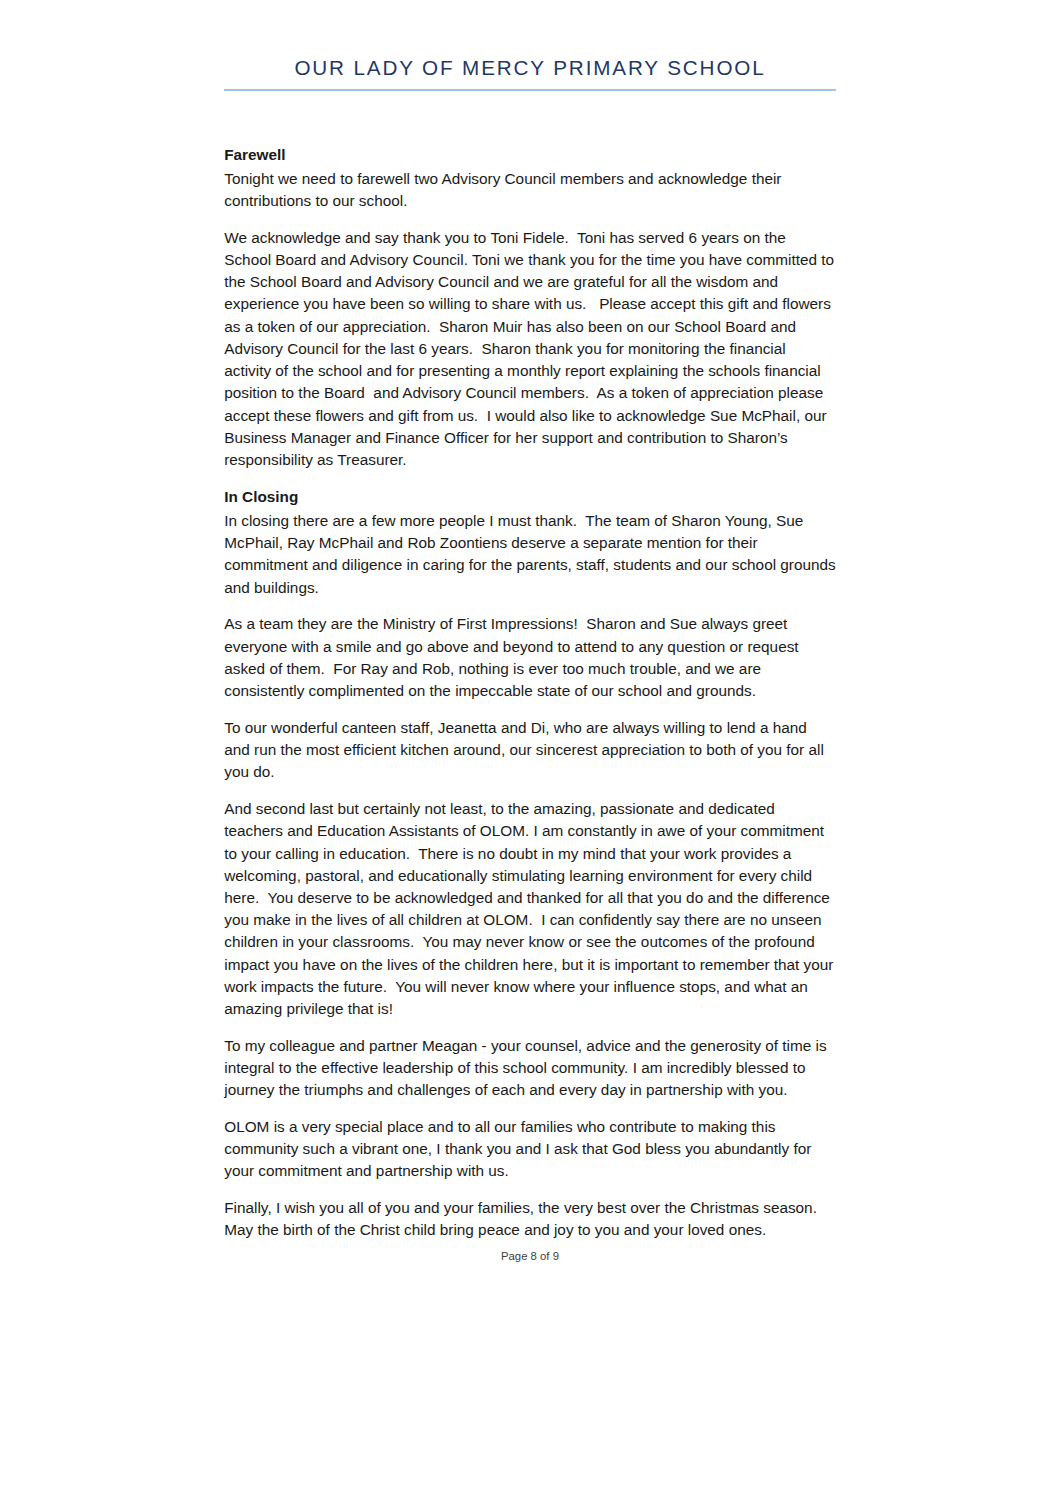Our Lady of Mercy Primary School
Farewell
Tonight we need to farewell two Advisory Council members and acknowledge their contributions to our school.
We acknowledge and say thank you to Toni Fidele. Toni has served 6 years on the School Board and Advisory Council. Toni we thank you for the time you have committed to the School Board and Advisory Council and we are grateful for all the wisdom and experience you have been so willing to share with us. Please accept this gift and flowers as a token of our appreciation. Sharon Muir has also been on our School Board and Advisory Council for the last 6 years. Sharon thank you for monitoring the financial activity of the school and for presenting a monthly report explaining the schools financial position to the Board and Advisory Council members. As a token of appreciation please accept these flowers and gift from us. I would also like to acknowledge Sue McPhail, our Business Manager and Finance Officer for her support and contribution to Sharon’s responsibility as Treasurer.
In Closing
In closing there are a few more people I must thank. The team of Sharon Young, Sue McPhail, Ray McPhail and Rob Zoontiens deserve a separate mention for their commitment and diligence in caring for the parents, staff, students and our school grounds and buildings.
As a team they are the Ministry of First Impressions! Sharon and Sue always greet everyone with a smile and go above and beyond to attend to any question or request asked of them. For Ray and Rob, nothing is ever too much trouble, and we are consistently complimented on the impeccable state of our school and grounds.
To our wonderful canteen staff, Jeanetta and Di, who are always willing to lend a hand and run the most efficient kitchen around, our sincerest appreciation to both of you for all you do.
And second last but certainly not least, to the amazing, passionate and dedicated teachers and Education Assistants of OLOM. I am constantly in awe of your commitment to your calling in education. There is no doubt in my mind that your work provides a welcoming, pastoral, and educationally stimulating learning environment for every child here. You deserve to be acknowledged and thanked for all that you do and the difference you make in the lives of all children at OLOM. I can confidently say there are no unseen children in your classrooms. You may never know or see the outcomes of the profound impact you have on the lives of the children here, but it is important to remember that your work impacts the future. You will never know where your influence stops, and what an amazing privilege that is!
To my colleague and partner Meagan - your counsel, advice and the generosity of time is integral to the effective leadership of this school community. I am incredibly blessed to journey the triumphs and challenges of each and every day in partnership with you.
OLOM is a very special place and to all our families who contribute to making this community such a vibrant one, I thank you and I ask that God bless you abundantly for your commitment and partnership with us.
Finally, I wish you all of you and your families, the very best over the Christmas season. May the birth of the Christ child bring peace and joy to you and your loved ones.
Page 8 of 9